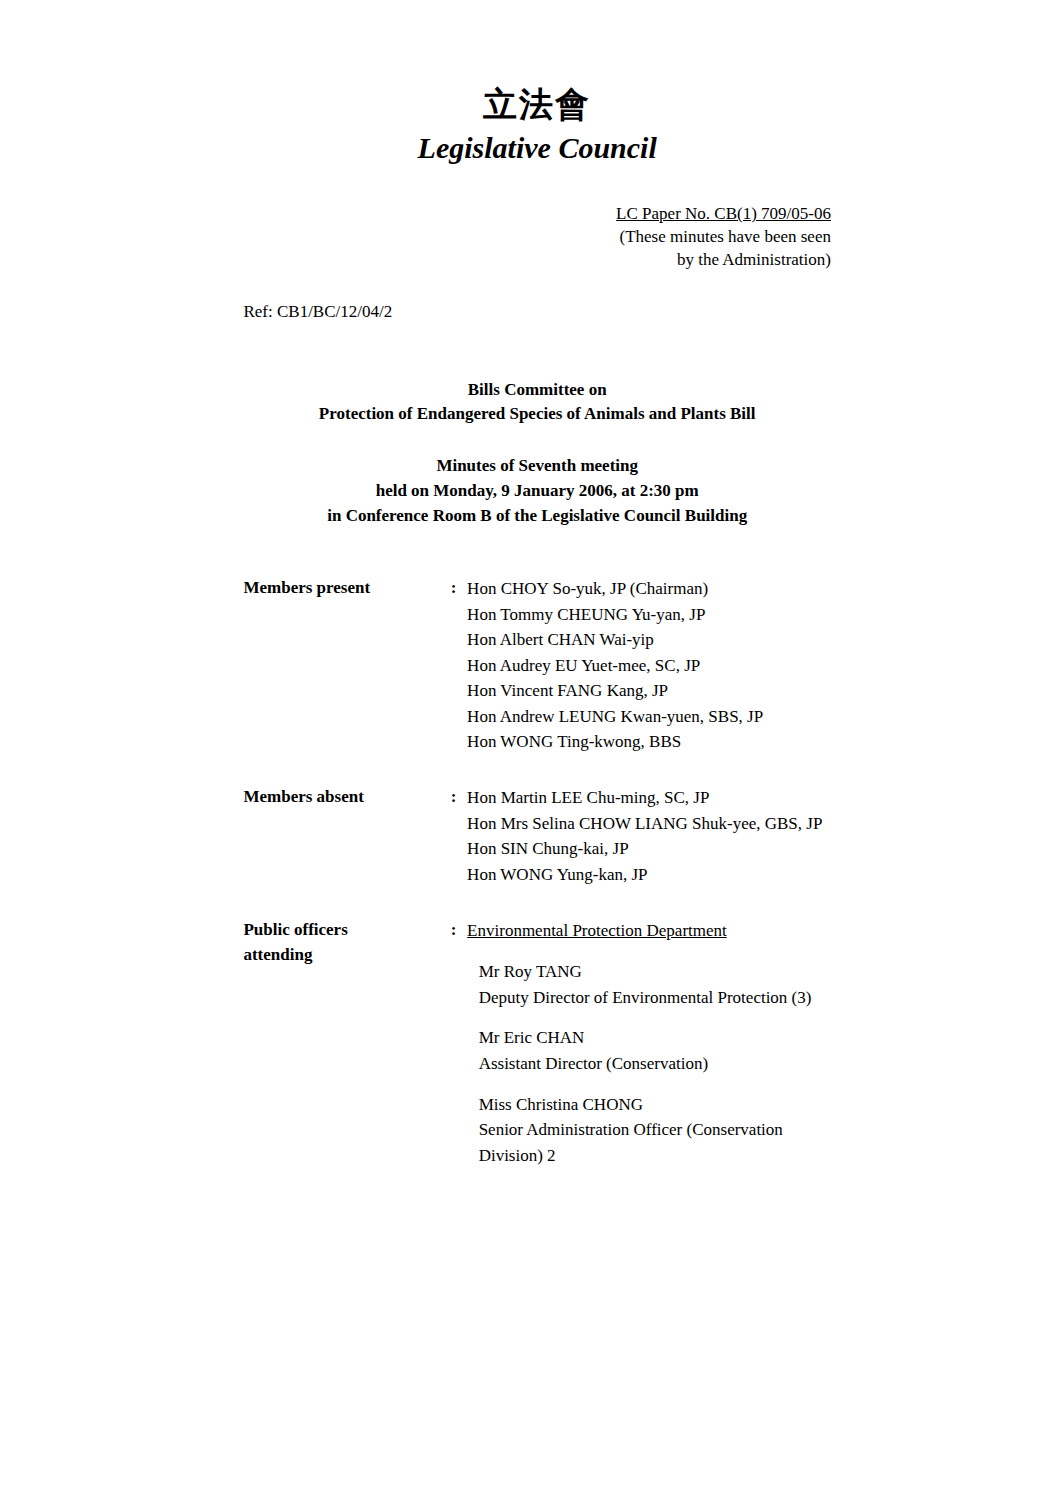立法會
Legislative Council
LC Paper No. CB(1) 709/05-06
(These minutes have been seen
by the Administration)
Ref: CB1/BC/12/04/2
Bills Committee on
Protection of Endangered Species of Animals and Plants Bill
Minutes of Seventh meeting
held on Monday, 9 January 2006, at 2:30 pm
in Conference Room B of the Legislative Council Building
| Members present | : | Hon CHOY So-yuk, JP (Chairman) Hon Tommy CHEUNG Yu-yan, JP Hon Albert CHAN Wai-yip Hon Audrey EU Yuet-mee, SC, JP Hon Vincent FANG Kang, JP Hon Andrew LEUNG Kwan-yuen, SBS, JP Hon WONG Ting-kwong, BBS |
| Members absent | : | Hon Martin LEE Chu-ming, SC, JP Hon Mrs Selina CHOW LIANG Shuk-yee, GBS, JP Hon SIN Chung-kai, JP Hon WONG Yung-kan, JP |
| Public officers attending | : | Environmental Protection Department Mr Roy TANG Deputy Director of Environmental Protection (3) Mr Eric CHAN Assistant Director (Conservation) Miss Christina CHONG Senior Administration Officer (Conservation Division) 2 |